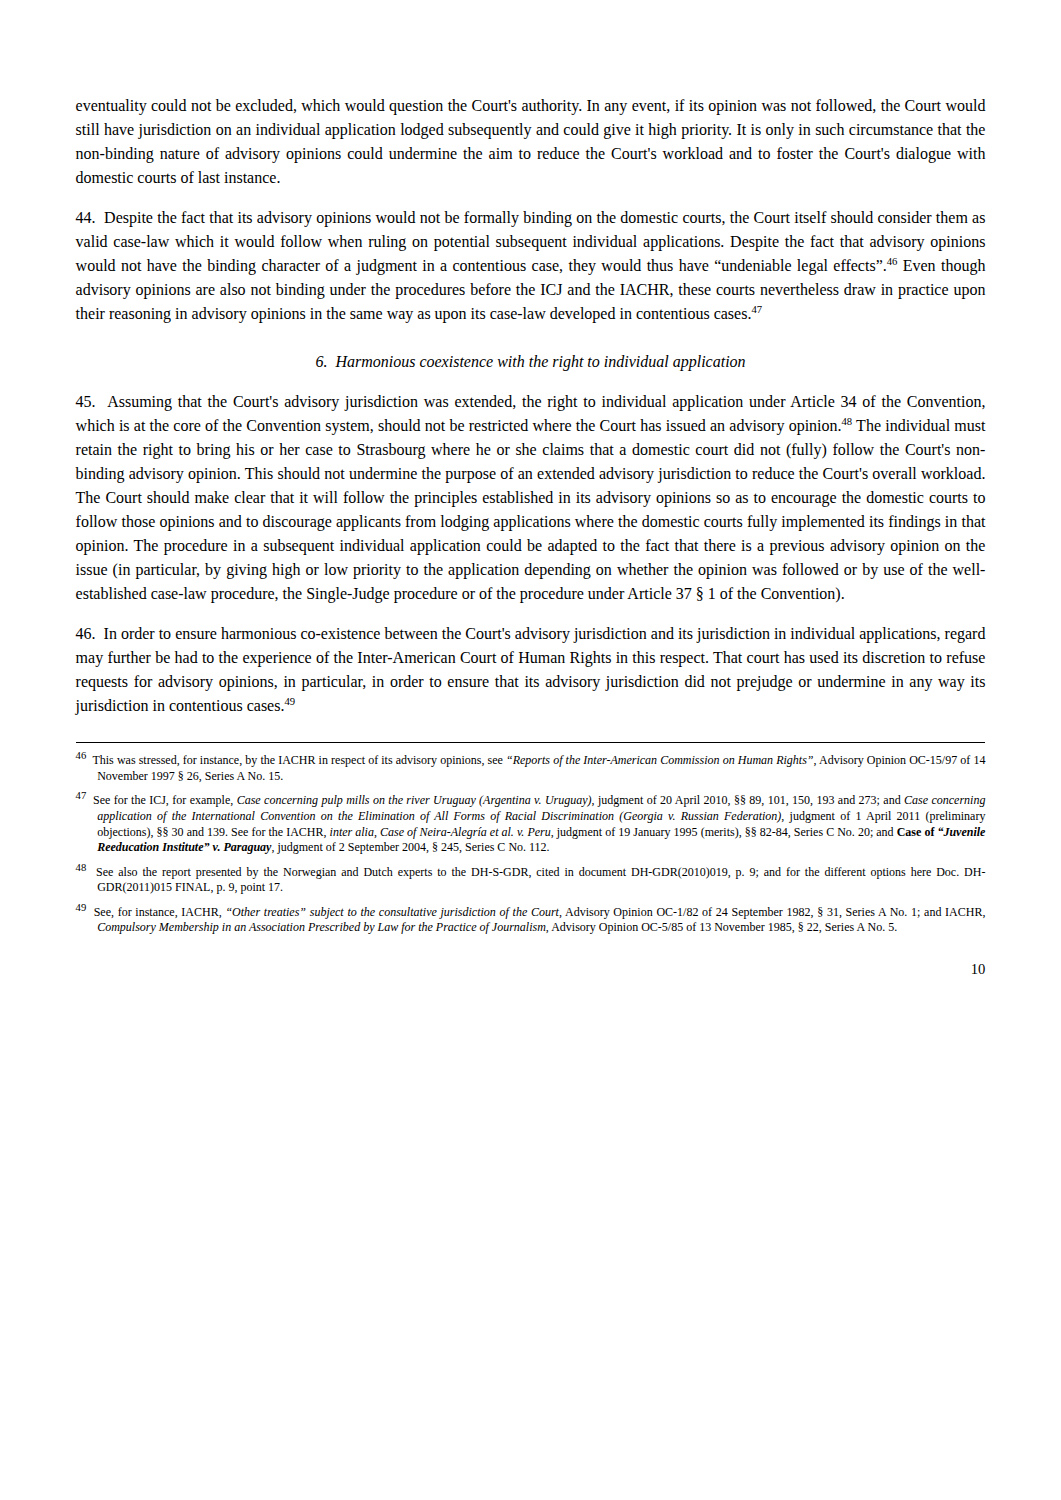eventuality could not be excluded, which would question the Court's authority. In any event, if its opinion was not followed, the Court would still have jurisdiction on an individual application lodged subsequently and could give it high priority. It is only in such circumstance that the non-binding nature of advisory opinions could undermine the aim to reduce the Court's workload and to foster the Court's dialogue with domestic courts of last instance.
44. Despite the fact that its advisory opinions would not be formally binding on the domestic courts, the Court itself should consider them as valid case-law which it would follow when ruling on potential subsequent individual applications. Despite the fact that advisory opinions would not have the binding character of a judgment in a contentious case, they would thus have “undeniable legal effects”.46 Even though advisory opinions are also not binding under the procedures before the ICJ and the IACHR, these courts nevertheless draw in practice upon their reasoning in advisory opinions in the same way as upon its case-law developed in contentious cases.47
6. Harmonious coexistence with the right to individual application
45. Assuming that the Court's advisory jurisdiction was extended, the right to individual application under Article 34 of the Convention, which is at the core of the Convention system, should not be restricted where the Court has issued an advisory opinion.48 The individual must retain the right to bring his or her case to Strasbourg where he or she claims that a domestic court did not (fully) follow the Court's non-binding advisory opinion. This should not undermine the purpose of an extended advisory jurisdiction to reduce the Court's overall workload. The Court should make clear that it will follow the principles established in its advisory opinions so as to encourage the domestic courts to follow those opinions and to discourage applicants from lodging applications where the domestic courts fully implemented its findings in that opinion. The procedure in a subsequent individual application could be adapted to the fact that there is a previous advisory opinion on the issue (in particular, by giving high or low priority to the application depending on whether the opinion was followed or by use of the well-established case-law procedure, the Single-Judge procedure or of the procedure under Article 37 § 1 of the Convention).
46. In order to ensure harmonious co-existence between the Court's advisory jurisdiction and its jurisdiction in individual applications, regard may further be had to the experience of the Inter-American Court of Human Rights in this respect. That court has used its discretion to refuse requests for advisory opinions, in particular, in order to ensure that its advisory jurisdiction did not prejudge or undermine in any way its jurisdiction in contentious cases.49
46 This was stressed, for instance, by the IACHR in respect of its advisory opinions, see “Reports of the Inter-American Commission on Human Rights”, Advisory Opinion OC-15/97 of 14 November 1997 § 26, Series A No. 15.
47 See for the ICJ, for example, Case concerning pulp mills on the river Uruguay (Argentina v. Uruguay), judgment of 20 April 2010, §§ 89, 101, 150, 193 and 273; and Case concerning application of the International Convention on the Elimination of All Forms of Racial Discrimination (Georgia v. Russian Federation), judgment of 1 April 2011 (preliminary objections), §§ 30 and 139. See for the IACHR, inter alia, Case of Neira-Alegría et al. v. Peru, judgment of 19 January 1995 (merits), §§ 82-84, Series C No. 20; and Case of “Juvenile Reeducation Institute” v. Paraguay, judgment of 2 September 2004, § 245, Series C No. 112.
48 See also the report presented by the Norwegian and Dutch experts to the DH-S-GDR, cited in document DH-GDR(2010)019, p. 9; and for the different options here Doc. DH-GDR(2011)015 FINAL, p. 9, point 17.
49 See, for instance, IACHR, “Other treaties” subject to the consultative jurisdiction of the Court, Advisory Opinion OC-1/82 of 24 September 1982, § 31, Series A No. 1; and IACHR, Compulsory Membership in an Association Prescribed by Law for the Practice of Journalism, Advisory Opinion OC-5/85 of 13 November 1985, § 22, Series A No. 5.
10